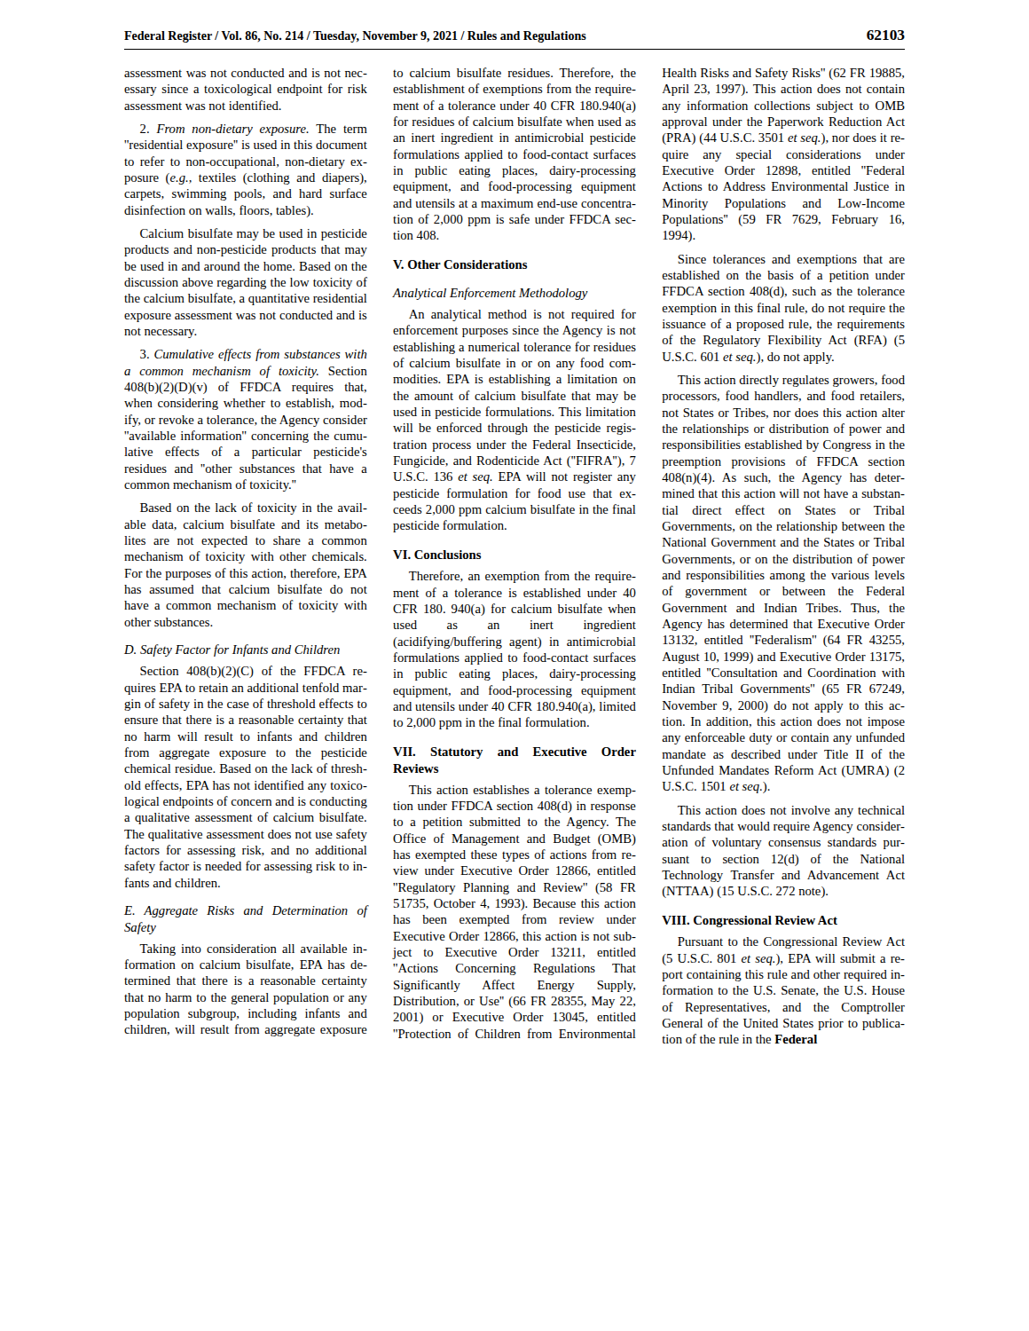Federal Register / Vol. 86, No. 214 / Tuesday, November 9, 2021 / Rules and Regulations 62103
assessment was not conducted and is not necessary since a toxicological endpoint for risk assessment was not identified.
2. From non-dietary exposure. The term ''residential exposure'' is used in this document to refer to non-occupational, non-dietary exposure (e.g., textiles (clothing and diapers), carpets, swimming pools, and hard surface disinfection on walls, floors, tables).
Calcium bisulfate may be used in pesticide products and non-pesticide products that may be used in and around the home. Based on the discussion above regarding the low toxicity of the calcium bisulfate, a quantitative residential exposure assessment was not conducted and is not necessary.
3. Cumulative effects from substances with a common mechanism of toxicity. Section 408(b)(2)(D)(v) of FFDCA requires that, when considering whether to establish, modify, or revoke a tolerance, the Agency consider ''available information'' concerning the cumulative effects of a particular pesticide's residues and ''other substances that have a common mechanism of toxicity.''
Based on the lack of toxicity in the available data, calcium bisulfate and its metabolites are not expected to share a common mechanism of toxicity with other chemicals. For the purposes of this action, therefore, EPA has assumed that calcium bisulfate do not have a common mechanism of toxicity with other substances.
D. Safety Factor for Infants and Children
Section 408(b)(2)(C) of the FFDCA requires EPA to retain an additional tenfold margin of safety in the case of threshold effects to ensure that there is a reasonable certainty that no harm will result to infants and children from aggregate exposure to the pesticide chemical residue. Based on the lack of threshold effects, EPA has not identified any toxicological endpoints of concern and is conducting a qualitative assessment of calcium bisulfate. The qualitative assessment does not use safety factors for assessing risk, and no additional safety factor is needed for assessing risk to infants and children.
E. Aggregate Risks and Determination of Safety
Taking into consideration all available information on calcium bisulfate, EPA has determined that there is a reasonable certainty that no harm to the general population or any population subgroup, including infants and children, will result from aggregate exposure to calcium bisulfate residues. Therefore, the establishment of exemptions from the requirement of a tolerance under 40 CFR 180.940(a) for residues of calcium bisulfate when used as an inert ingredient in antimicrobial pesticide formulations applied to food-contact surfaces in public eating places, dairy-processing equipment, and food-processing equipment and utensils at a maximum end-use concentration of 2,000 ppm is safe under FFDCA section 408.
V. Other Considerations
Analytical Enforcement Methodology
An analytical method is not required for enforcement purposes since the Agency is not establishing a numerical tolerance for residues of calcium bisulfate in or on any food commodities. EPA is establishing a limitation on the amount of calcium bisulfate that may be used in pesticide formulations. This limitation will be enforced through the pesticide registration process under the Federal Insecticide, Fungicide, and Rodenticide Act (''FIFRA''), 7 U.S.C. 136 et seq. EPA will not register any pesticide formulation for food use that exceeds 2,000 ppm calcium bisulfate in the final pesticide formulation.
VI. Conclusions
Therefore, an exemption from the requirement of a tolerance is established under 40 CFR 180. 940(a) for calcium bisulfate when used as an inert ingredient (acidifying/buffering agent) in antimicrobial formulations applied to food-contact surfaces in public eating places, dairy-processing equipment, and food-processing equipment and utensils under 40 CFR 180.940(a), limited to 2,000 ppm in the final formulation.
VII. Statutory and Executive Order Reviews
This action establishes a tolerance exemption under FFDCA section 408(d) in response to a petition submitted to the Agency. The Office of Management and Budget (OMB) has exempted these types of actions from review under Executive Order 12866, entitled ''Regulatory Planning and Review'' (58 FR 51735, October 4, 1993). Because this action has been exempted from review under Executive Order 12866, this action is not subject to Executive Order 13211, entitled ''Actions Concerning Regulations That Significantly Affect Energy Supply, Distribution, or Use'' (66 FR 28355, May 22, 2001) or Executive Order 13045, entitled ''Protection of Children from Environmental Health Risks and Safety Risks'' (62 FR 19885, April 23, 1997). This action does not contain any information collections subject to OMB approval under the Paperwork Reduction Act (PRA) (44 U.S.C. 3501 et seq.), nor does it require any special considerations under Executive Order 12898, entitled ''Federal Actions to Address Environmental Justice in Minority Populations and Low-Income Populations'' (59 FR 7629, February 16, 1994).
Since tolerances and exemptions that are established on the basis of a petition under FFDCA section 408(d), such as the tolerance exemption in this final rule, do not require the issuance of a proposed rule, the requirements of the Regulatory Flexibility Act (RFA) (5 U.S.C. 601 et seq.), do not apply.
This action directly regulates growers, food processors, food handlers, and food retailers, not States or Tribes, nor does this action alter the relationships or distribution of power and responsibilities established by Congress in the preemption provisions of FFDCA section 408(n)(4). As such, the Agency has determined that this action will not have a substantial direct effect on States or Tribal Governments, on the relationship between the National Government and the States or Tribal Governments, or on the distribution of power and responsibilities among the various levels of government or between the Federal Government and Indian Tribes. Thus, the Agency has determined that Executive Order 13132, entitled ''Federalism'' (64 FR 43255, August 10, 1999) and Executive Order 13175, entitled ''Consultation and Coordination with Indian Tribal Governments'' (65 FR 67249, November 9, 2000) do not apply to this action. In addition, this action does not impose any enforceable duty or contain any unfunded mandate as described under Title II of the Unfunded Mandates Reform Act (UMRA) (2 U.S.C. 1501 et seq.).
This action does not involve any technical standards that would require Agency consideration of voluntary consensus standards pursuant to section 12(d) of the National Technology Transfer and Advancement Act (NTTAA) (15 U.S.C. 272 note).
VIII. Congressional Review Act
Pursuant to the Congressional Review Act (5 U.S.C. 801 et seq.), EPA will submit a report containing this rule and other required information to the U.S. Senate, the U.S. House of Representatives, and the Comptroller General of the United States prior to publication of the rule in the Federal